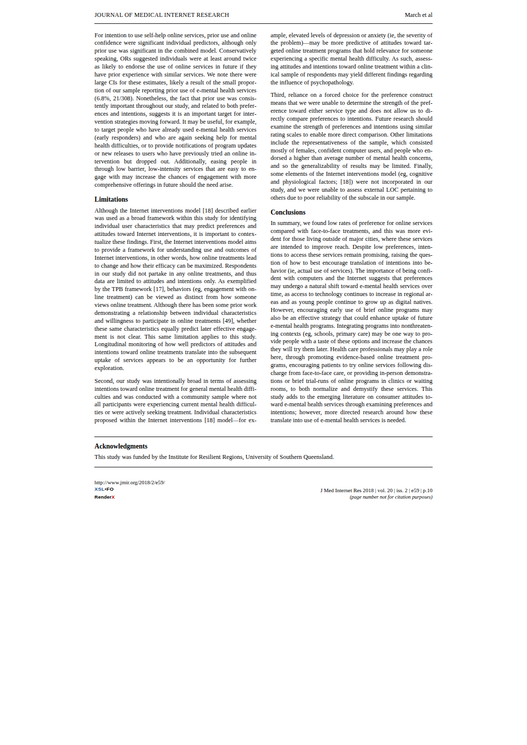JOURNAL OF MEDICAL INTERNET RESEARCH
March et al
For intention to use self-help online services, prior use and online confidence were significant individual predictors, although only prior use was significant in the combined model. Conservatively speaking, ORs suggested individuals were at least around twice as likely to endorse the use of online services in future if they have prior experience with similar services. We note there were large CIs for these estimates, likely a result of the small proportion of our sample reporting prior use of e-mental health services (6.8%, 21/308). Nonetheless, the fact that prior use was consistently important throughout our study, and related to both preferences and intentions, suggests it is an important target for intervention strategies moving forward. It may be useful, for example, to target people who have already used e-mental health services (early responders) and who are again seeking help for mental health difficulties, or to provide notifications of program updates or new releases to users who have previously tried an online intervention but dropped out. Additionally, easing people in through low barrier, low-intensity services that are easy to engage with may increase the chances of engagement with more comprehensive offerings in future should the need arise.
Limitations
Although the Internet interventions model [18] described earlier was used as a broad framework within this study for identifying individual user characteristics that may predict preferences and attitudes toward Internet interventions, it is important to contextualize these findings. First, the Internet interventions model aims to provide a framework for understanding use and outcomes of Internet interventions, in other words, how online treatments lead to change and how their efficacy can be maximized. Respondents in our study did not partake in any online treatments, and thus data are limited to attitudes and intentions only. As exemplified by the TPB framework [17], behaviors (eg, engagement with online treatment) can be viewed as distinct from how someone views online treatment. Although there has been some prior work demonstrating a relationship between individual characteristics and willingness to participate in online treatments [49], whether these same characteristics equally predict later effective engagement is not clear. This same limitation applies to this study. Longitudinal monitoring of how well predictors of attitudes and intentions toward online treatments translate into the subsequent uptake of services appears to be an opportunity for further exploration.
Second, our study was intentionally broad in terms of assessing intentions toward online treatment for general mental health difficulties and was conducted with a community sample where not all participants were experiencing current mental health difficulties or were actively seeking treatment. Individual characteristics proposed within the Internet interventions [18] model—for example, elevated levels of depression or anxiety (ie, the severity of the problem)—may be more predictive of attitudes toward targeted online treatment programs that hold relevance for someone experiencing a specific mental health difficulty. As such, assessing attitudes and intentions toward online treatment within a clinical sample of respondents may yield different findings regarding the influence of psychopathology.
Third, reliance on a forced choice for the preference construct means that we were unable to determine the strength of the preference toward either service type and does not allow us to directly compare preferences to intentions. Future research should examine the strength of preferences and intentions using similar rating scales to enable more direct comparison. Other limitations include the representativeness of the sample, which consisted mostly of females, confident computer users, and people who endorsed a higher than average number of mental health concerns, and so the generalizability of results may be limited. Finally, some elements of the Internet interventions model (eg, cognitive and physiological factors; [18]) were not incorporated in our study, and we were unable to assess external LOC pertaining to others due to poor reliability of the subscale in our sample.
Conclusions
In summary, we found low rates of preference for online services compared with face-to-face treatments, and this was more evident for those living outside of major cities, where these services are intended to improve reach. Despite low preferences, intentions to access these services remain promising, raising the question of how to best encourage translation of intentions into behavior (ie, actual use of services). The importance of being confident with computers and the Internet suggests that preferences may undergo a natural shift toward e-mental health services over time, as access to technology continues to increase in regional areas and as young people continue to grow up as digital natives. However, encouraging early use of brief online programs may also be an effective strategy that could enhance uptake of future e-mental health programs. Integrating programs into nonthreatening contexts (eg, schools, primary care) may be one way to provide people with a taste of these options and increase the chances they will try them later. Health care professionals may play a role here, through promoting evidence-based online treatment programs, encouraging patients to try online services following discharge from face-to-face care, or providing in-person demonstrations or brief trial-runs of online programs in clinics or waiting rooms, to both normalize and demystify these services. This study adds to the emerging literature on consumer attitudes toward e-mental health services through examining preferences and intentions; however, more directed research around how these translate into use of e-mental health services is needed.
Acknowledgments
This study was funded by the Institute for Resilient Regions, University of Southern Queensland.
http://www.jmir.org/2018/2/e59/
XSL•FO
Render X
J Med Internet Res 2018 | vol. 20 | iss. 2 | e59 | p.10
(page number not for citation purposes)